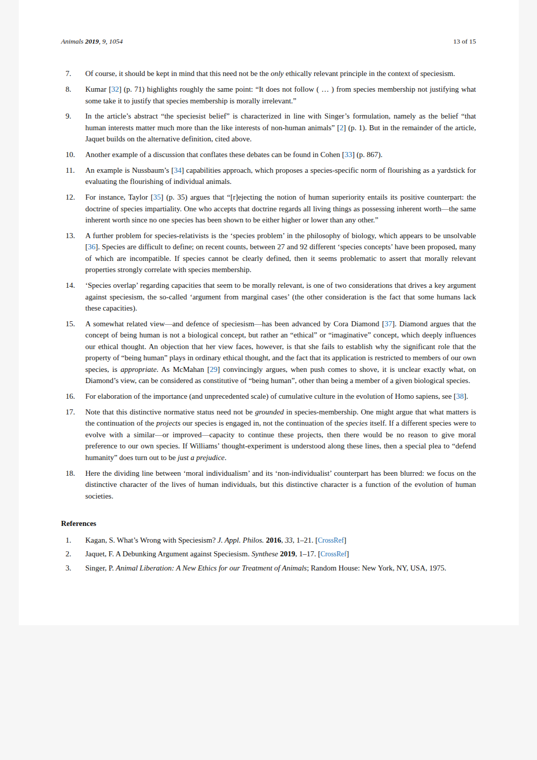Animals 2019, 9, 1054 13 of 15
Of course, it should be kept in mind that this need not be the only ethically relevant principle in the context of speciesism.
Kumar [32] (p. 71) highlights roughly the same point: “It does not follow ( … ) from species membership not justifying what some take it to justify that species membership is morally irrelevant.”
In the article’s abstract “the speciesist belief” is characterized in line with Singer’s formulation, namely as the belief “that human interests matter much more than the like interests of non-human animals” [2] (p. 1). But in the remainder of the article, Jaquet builds on the alternative definition, cited above.
Another example of a discussion that conflates these debates can be found in Cohen [33] (p. 867).
An example is Nussbaum’s [34] capabilities approach, which proposes a species-specific norm of flourishing as a yardstick for evaluating the flourishing of individual animals.
For instance, Taylor [35] (p. 35) argues that “[r]ejecting the notion of human superiority entails its positive counterpart: the doctrine of species impartiality. One who accepts that doctrine regards all living things as possessing inherent worth—the same inherent worth since no one species has been shown to be either higher or lower than any other.”
A further problem for species-relativists is the ‘species problem’ in the philosophy of biology, which appears to be unsolvable [36]. Species are difficult to define; on recent counts, between 27 and 92 different ‘species concepts’ have been proposed, many of which are incompatible. If species cannot be clearly defined, then it seems problematic to assert that morally relevant properties strongly correlate with species membership.
‘Species overlap’ regarding capacities that seem to be morally relevant, is one of two considerations that drives a key argument against speciesism, the so-called ‘argument from marginal cases’ (the other consideration is the fact that some humans lack these capacities).
A somewhat related view—and defence of speciesism—has been advanced by Cora Diamond [37]. Diamond argues that the concept of being human is not a biological concept, but rather an “ethical” or “imaginative” concept, which deeply influences our ethical thought. An objection that her view faces, however, is that she fails to establish why the significant role that the property of “being human” plays in ordinary ethical thought, and the fact that its application is restricted to members of our own species, is appropriate. As McMahan [29] convincingly argues, when push comes to shove, it is unclear exactly what, on Diamond’s view, can be considered as constitutive of “being human”, other than being a member of a given biological species.
For elaboration of the importance (and unprecedented scale) of cumulative culture in the evolution of Homo sapiens, see [38].
Note that this distinctive normative status need not be grounded in species-membership. One might argue that what matters is the continuation of the projects our species is engaged in, not the continuation of the species itself. If a different species were to evolve with a similar—or improved—capacity to continue these projects, then there would be no reason to give moral preference to our own species. If Williams’ thought-experiment is understood along these lines, then a special plea to “defend humanity” does turn out to be just a prejudice.
Here the dividing line between ‘moral individualism’ and its ‘non-individualist’ counterpart has been blurred: we focus on the distinctive character of the lives of human individuals, but this distinctive character is a function of the evolution of human societies.
References
Kagan, S. What’s Wrong with Speciesism? J. Appl. Philos. 2016, 33, 1–21. [CrossRef]
Jaquet, F. A Debunking Argument against Speciesism. Synthese 2019, 1–17. [CrossRef]
Singer, P. Animal Liberation: A New Ethics for our Treatment of Animals; Random House: New York, NY, USA, 1975.